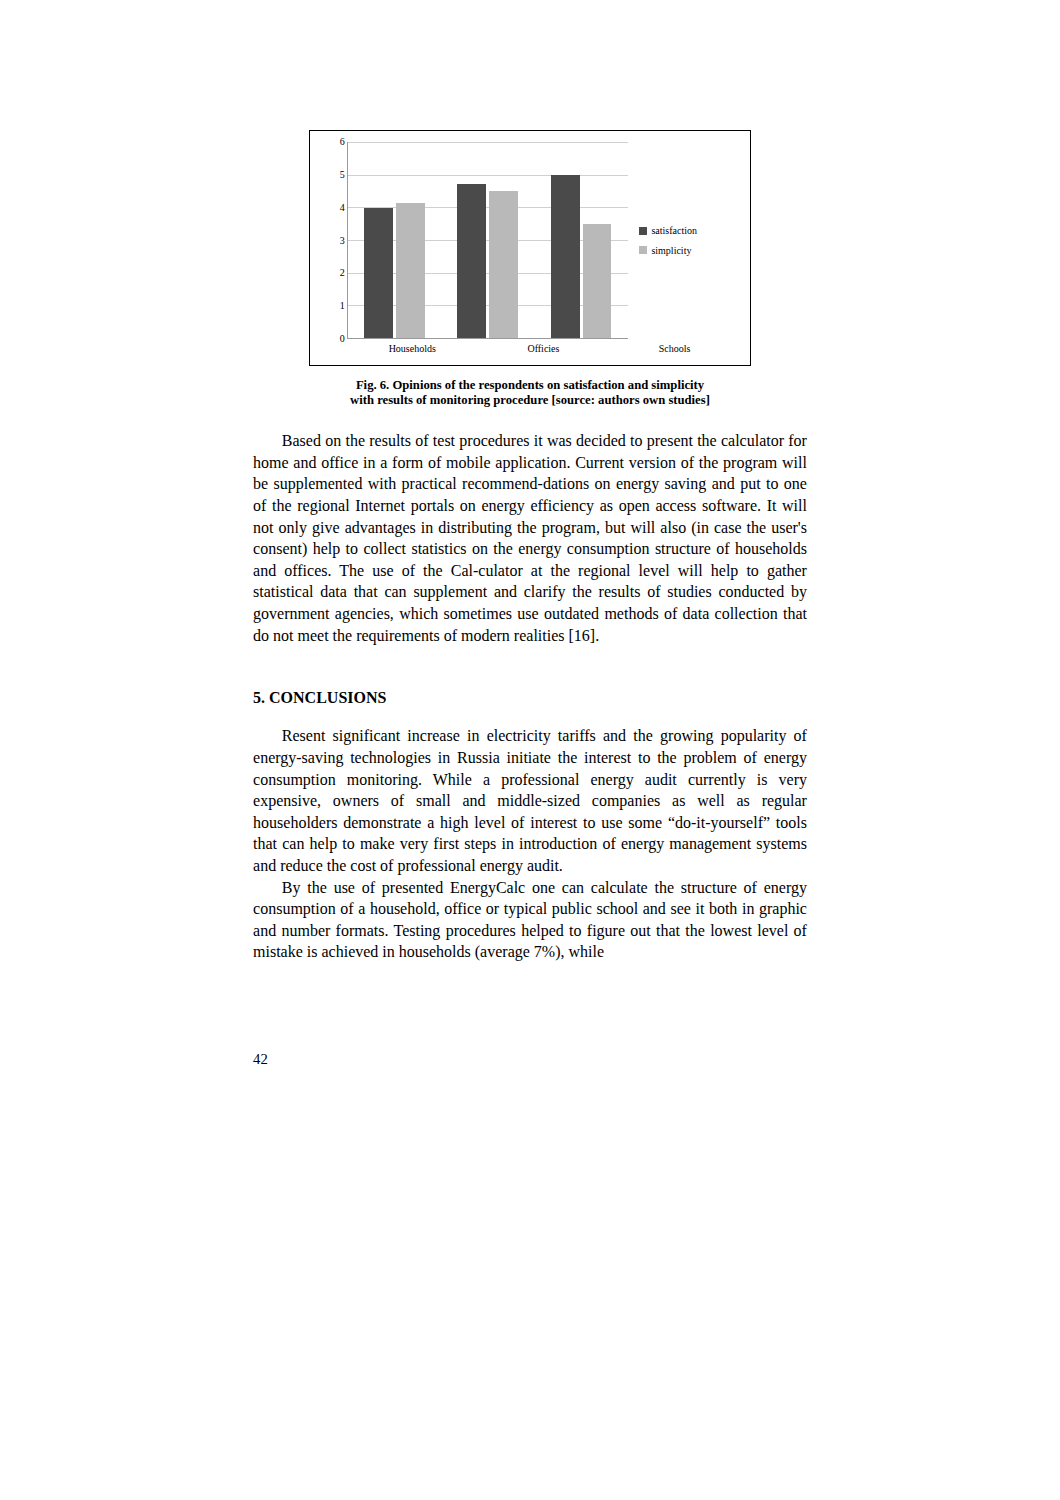6 5 4 3 2 1 0
satisfaction
simplicity
Households
Officies
Schools
Fig. 6. Opinions of the respondents on satisfaction and simplicity
with results of monitoring procedure [source: authors own studies]
Based on the results of test procedures it was decided to present the calculator for home and office in a form of mobile application. Current version of the program will be supplemented with practical recommend-dations on energy saving and put to one of the regional Internet portals on energy efficiency as open access software. It will not only give advantages in distributing the program, but will also (in case the user's consent) help to collect statistics on the energy consumption structure of households and offices. The use of the Cal-culator at the regional level will help to gather statistical data that can supplement and clarify the results of studies conducted by government agencies, which sometimes use outdated methods of data collection that do not meet the requirements of modern realities [16].
5. CONCLUSIONS
Resent significant increase in electricity tariffs and the growing popularity of energy-saving technologies in Russia initiate the interest to the problem of energy consumption monitoring. While a professional energy audit currently is very expensive, owners of small and middle-sized companies as well as regular householders demonstrate a high level of interest to use some “do-it-yourself” tools that can help to make very first steps in introduction of energy management systems and reduce the cost of professional energy audit.
By the use of presented EnergyCalc one can calculate the structure of energy consumption of a household, office or typical public school and see it both in graphic and number formats. Testing procedures helped to figure out that the lowest level of mistake is achieved in households (average 7%), while
42